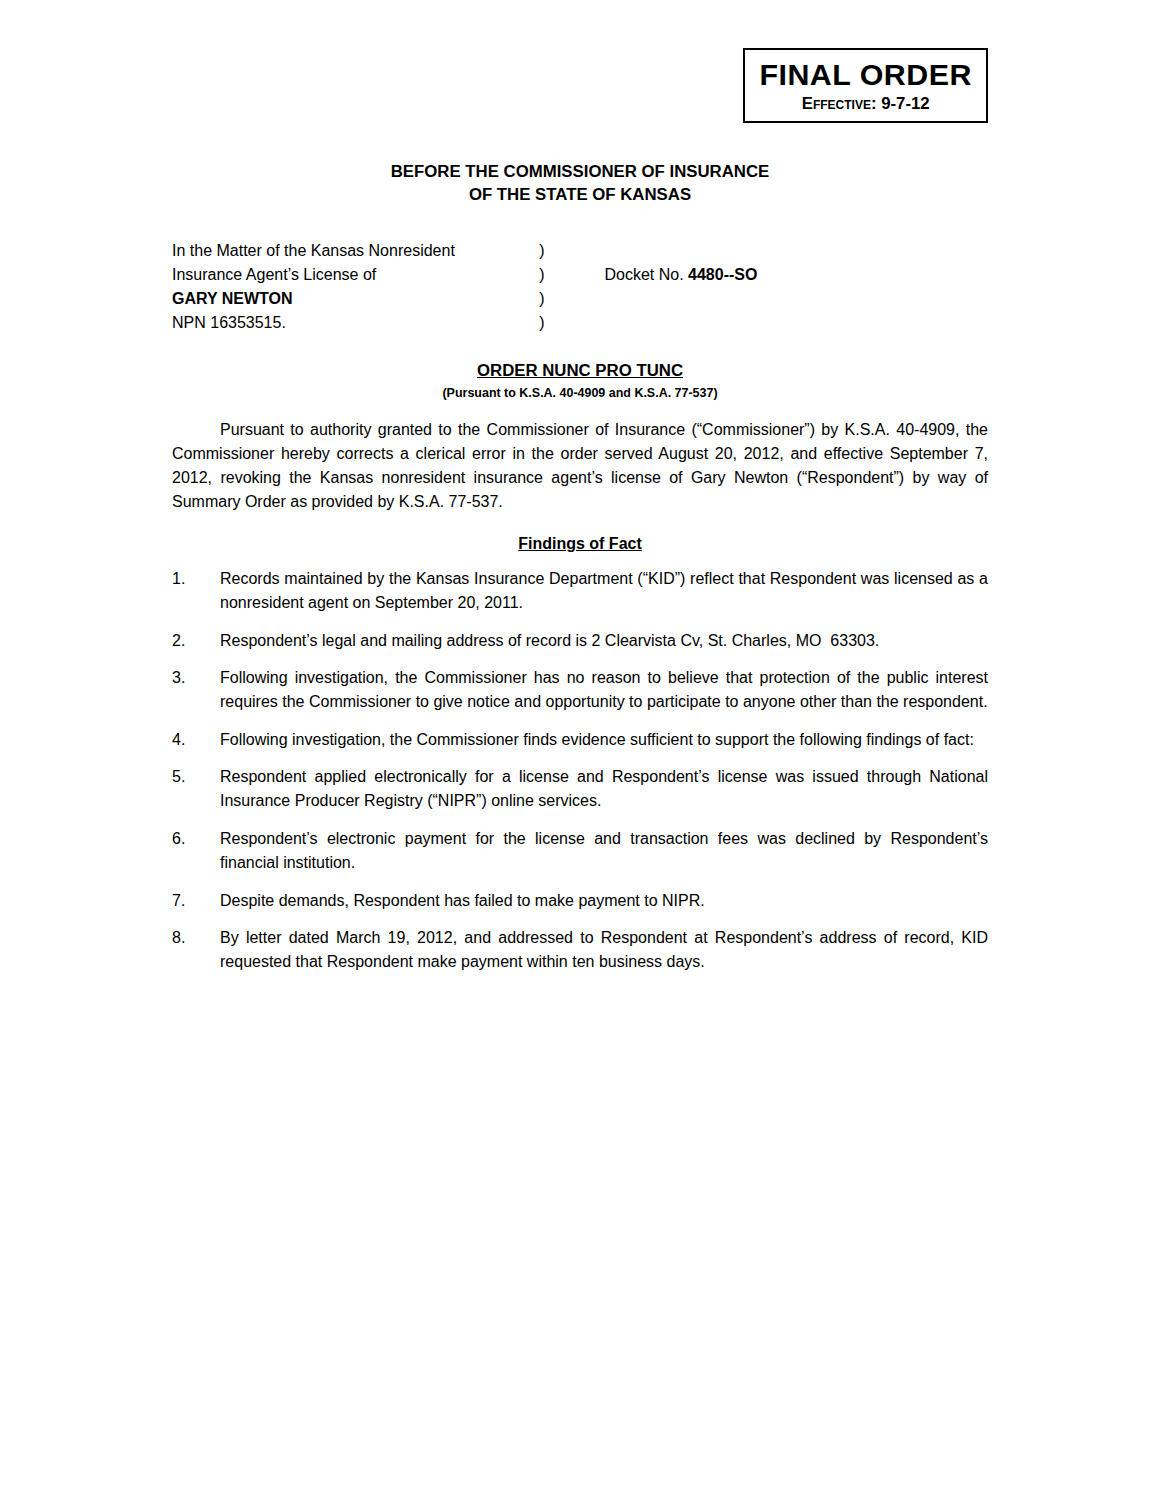FINAL ORDER
Effective: 9-7-12
Before the Commissioner of Insurance
of the State of Kansas
| In the Matter of the Kansas Nonresident | ) | |
| Insurance Agent’s License of | ) | Docket No. 4480--SO |
| GARY NEWTON | ) | |
| NPN 16353515. | ) | |
ORDER NUNC PRO TUNC
(Pursuant to K.S.A. 40-4909 and K.S.A. 77-537)
Pursuant to authority granted to the Commissioner of Insurance (“Commissioner”) by K.S.A. 40-4909, the Commissioner hereby corrects a clerical error in the order served August 20, 2012, and effective September 7, 2012, revoking the Kansas nonresident insurance agent’s license of Gary Newton (“Respondent”) by way of Summary Order as provided by K.S.A. 77-537.
Findings of Fact
Records maintained by the Kansas Insurance Department (“KID”) reflect that Respondent was licensed as a nonresident agent on September 20, 2011.
Respondent’s legal and mailing address of record is 2 Clearvista Cv, St. Charles, MO 63303.
Following investigation, the Commissioner has no reason to believe that protection of the public interest requires the Commissioner to give notice and opportunity to participate to anyone other than the respondent.
Following investigation, the Commissioner finds evidence sufficient to support the following findings of fact:
Respondent applied electronically for a license and Respondent’s license was issued through National Insurance Producer Registry (“NIPR”) online services.
Respondent’s electronic payment for the license and transaction fees was declined by Respondent’s financial institution.
Despite demands, Respondent has failed to make payment to NIPR.
By letter dated March 19, 2012, and addressed to Respondent at Respondent’s address of record, KID requested that Respondent make payment within ten business days.